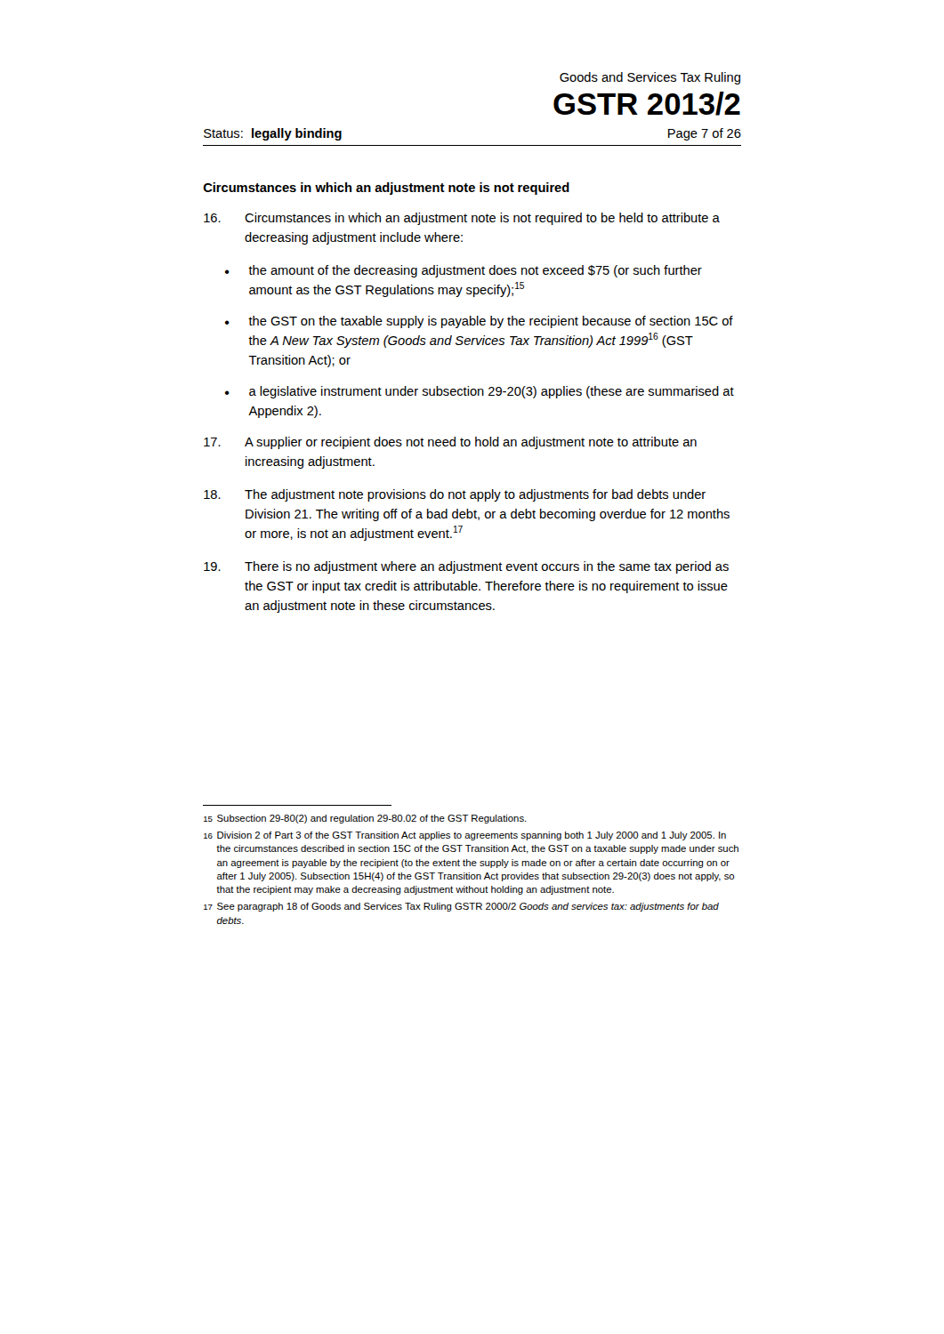Goods and Services Tax Ruling
GSTR 2013/2
Status: legally binding
Page 7 of 26
Circumstances in which an adjustment note is not required
16.
Circumstances in which an adjustment note is not required to be held to attribute a decreasing adjustment include where:
the amount of the decreasing adjustment does not exceed $75 (or such further amount as the GST Regulations may specify);15
the GST on the taxable supply is payable by the recipient because of section 15C of the A New Tax System (Goods and Services Tax Transition) Act 199916 (GST Transition Act); or
a legislative instrument under subsection 29-20(3) applies (these are summarised at Appendix 2).
17.
A supplier or recipient does not need to hold an adjustment note to attribute an increasing adjustment.
18.
The adjustment note provisions do not apply to adjustments for bad debts under Division 21. The writing off of a bad debt, or a debt becoming overdue for 12 months or more, is not an adjustment event.17
19.
There is no adjustment where an adjustment event occurs in the same tax period as the GST or input tax credit is attributable. Therefore there is no requirement to issue an adjustment note in these circumstances.
15
Subsection 29-80(2) and regulation 29-80.02 of the GST Regulations.
16
Division 2 of Part 3 of the GST Transition Act applies to agreements spanning both 1 July 2000 and 1 July 2005. In the circumstances described in section 15C of the GST Transition Act, the GST on a taxable supply made under such an agreement is payable by the recipient (to the extent the supply is made on or after a certain date occurring on or after 1 July 2005). Subsection 15H(4) of the GST Transition Act provides that subsection 29-20(3) does not apply, so that the recipient may make a decreasing adjustment without holding an adjustment note.
17
See paragraph 18 of Goods and Services Tax Ruling GSTR 2000/2 Goods and services tax: adjustments for bad debts.